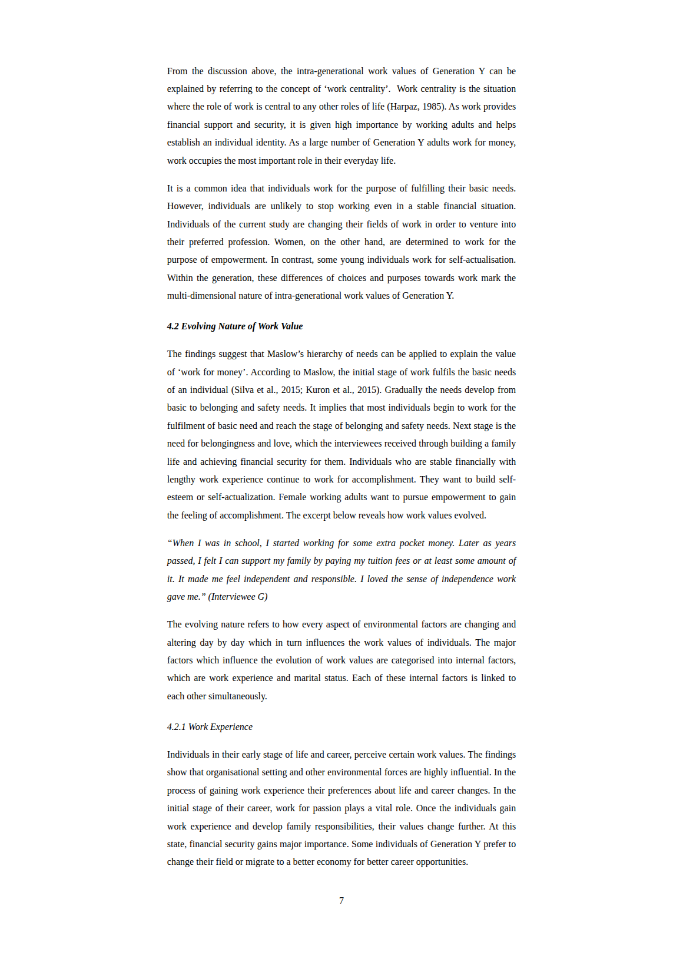From the discussion above, the intra-generational work values of Generation Y can be explained by referring to the concept of ‘work centrality’. Work centrality is the situation where the role of work is central to any other roles of life (Harpaz, 1985). As work provides financial support and security, it is given high importance by working adults and helps establish an individual identity. As a large number of Generation Y adults work for money, work occupies the most important role in their everyday life.
It is a common idea that individuals work for the purpose of fulfilling their basic needs. However, individuals are unlikely to stop working even in a stable financial situation. Individuals of the current study are changing their fields of work in order to venture into their preferred profession. Women, on the other hand, are determined to work for the purpose of empowerment. In contrast, some young individuals work for self-actualisation. Within the generation, these differences of choices and purposes towards work mark the multi-dimensional nature of intra-generational work values of Generation Y.
4.2 Evolving Nature of Work Value
The findings suggest that Maslow’s hierarchy of needs can be applied to explain the value of ‘work for money’. According to Maslow, the initial stage of work fulfils the basic needs of an individual (Silva et al., 2015; Kuron et al., 2015). Gradually the needs develop from basic to belonging and safety needs. It implies that most individuals begin to work for the fulfilment of basic need and reach the stage of belonging and safety needs. Next stage is the need for belongingness and love, which the interviewees received through building a family life and achieving financial security for them. Individuals who are stable financially with lengthy work experience continue to work for accomplishment. They want to build self-esteem or self-actualization. Female working adults want to pursue empowerment to gain the feeling of accomplishment. The excerpt below reveals how work values evolved.
“When I was in school, I started working for some extra pocket money. Later as years passed, I felt I can support my family by paying my tuition fees or at least some amount of it. It made me feel independent and responsible. I loved the sense of independence work gave me.” (Interviewee G)
The evolving nature refers to how every aspect of environmental factors are changing and altering day by day which in turn influences the work values of individuals. The major factors which influence the evolution of work values are categorised into internal factors, which are work experience and marital status. Each of these internal factors is linked to each other simultaneously.
4.2.1 Work Experience
Individuals in their early stage of life and career, perceive certain work values. The findings show that organisational setting and other environmental forces are highly influential. In the process of gaining work experience their preferences about life and career changes. In the initial stage of their career, work for passion plays a vital role. Once the individuals gain work experience and develop family responsibilities, their values change further. At this state, financial security gains major importance. Some individuals of Generation Y prefer to change their field or migrate to a better economy for better career opportunities.
7